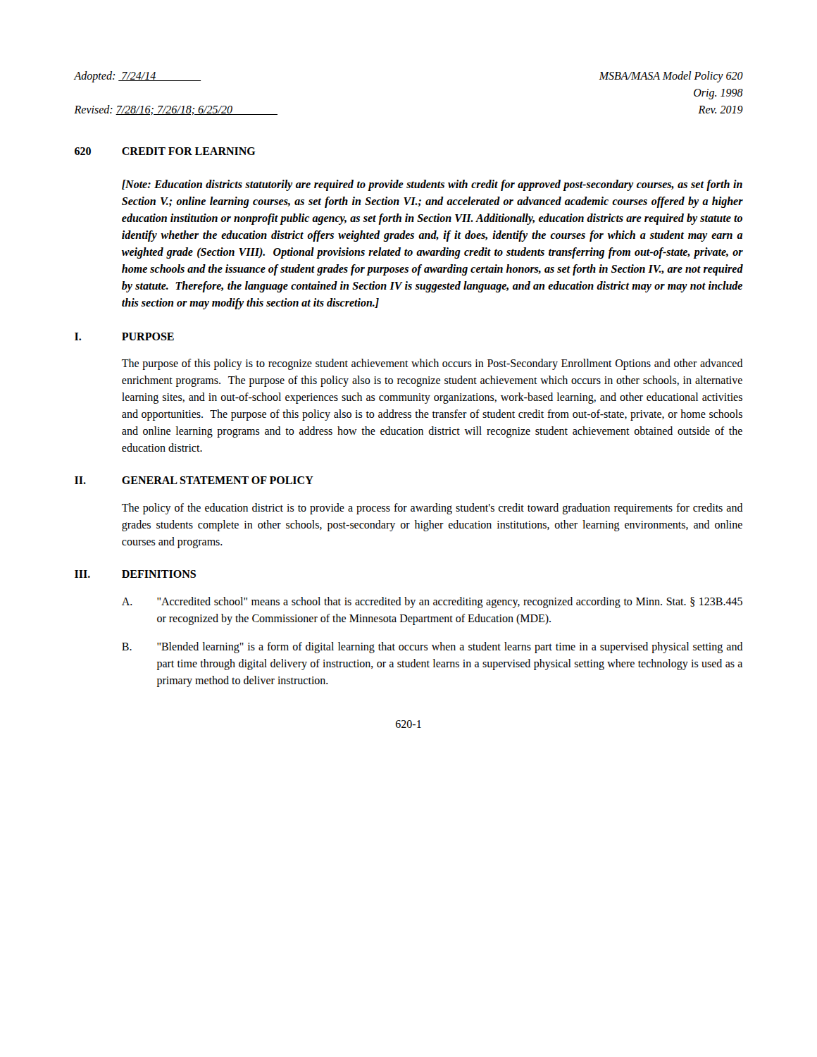Adopted: 7/24/14
MSBA/MASA Model Policy 620
Orig. 1998
Revised: 7/28/16; 7/26/18; 6/25/20
Rev. 2019
620
CREDIT FOR LEARNING
[Note: Education districts statutorily are required to provide students with credit for approved post-secondary courses, as set forth in Section V.; online learning courses, as set forth in Section VI.; and accelerated or advanced academic courses offered by a higher education institution or nonprofit public agency, as set forth in Section VII. Additionally, education districts are required by statute to identify whether the education district offers weighted grades and, if it does, identify the courses for which a student may earn a weighted grade (Section VIII). Optional provisions related to awarding credit to students transferring from out-of-state, private, or home schools and the issuance of student grades for purposes of awarding certain honors, as set forth in Section IV., are not required by statute. Therefore, the language contained in Section IV is suggested language, and an education district may or may not include this section or may modify this section at its discretion.]
I.
PURPOSE
The purpose of this policy is to recognize student achievement which occurs in Post-Secondary Enrollment Options and other advanced enrichment programs. The purpose of this policy also is to recognize student achievement which occurs in other schools, in alternative learning sites, and in out-of-school experiences such as community organizations, work-based learning, and other educational activities and opportunities. The purpose of this policy also is to address the transfer of student credit from out-of-state, private, or home schools and online learning programs and to address how the education district will recognize student achievement obtained outside of the education district.
II.
GENERAL STATEMENT OF POLICY
The policy of the education district is to provide a process for awarding student's credit toward graduation requirements for credits and grades students complete in other schools, post-secondary or higher education institutions, other learning environments, and online courses and programs.
III.
DEFINITIONS
A.
"Accredited school" means a school that is accredited by an accrediting agency, recognized according to Minn. Stat. § 123B.445 or recognized by the Commissioner of the Minnesota Department of Education (MDE).
B.
"Blended learning" is a form of digital learning that occurs when a student learns part time in a supervised physical setting and part time through digital delivery of instruction, or a student learns in a supervised physical setting where technology is used as a primary method to deliver instruction.
620-1